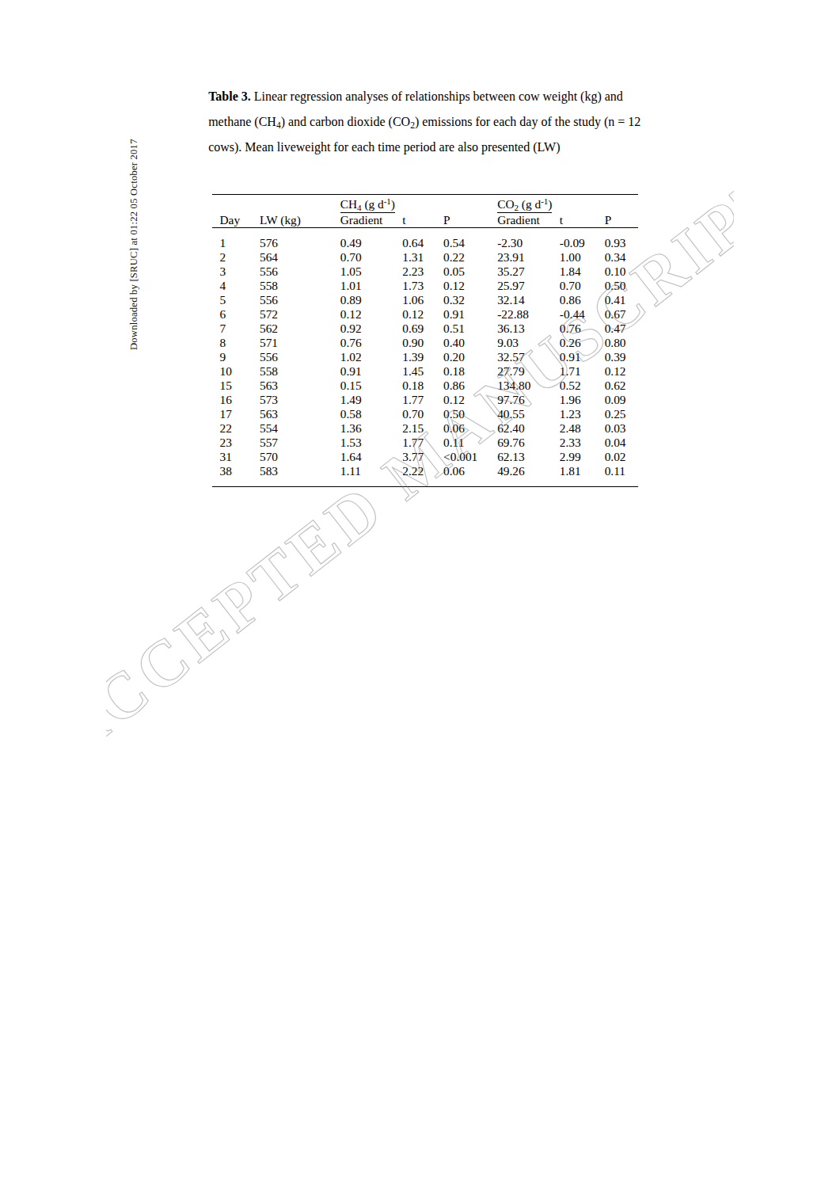Downloaded by [SRUC] at 01:22 05 October 2017
ACCEPTED MANUSCRIPT
Table 3. Linear regression analyses of relationships between cow weight (kg) and methane (CH4) and carbon dioxide (CO2) emissions for each day of the study (n = 12 cows). Mean liveweight for each time period are also presented (LW)
| | | | CH 4 (g d -1 ) | CO 2 (g d -1 ) |
| Day | LW (kg) | | Gradient | t | P | Gradient | t | P |
| 1 | 576 | | 0.49 | 0.64 | 0.54 | -2.30 | -0.09 | 0.93 |
| 2 | 564 | | 0.70 | 1.31 | 0.22 | 23.91 | 1.00 | 0.34 |
| 3 | 556 | | 1.05 | 2.23 | 0.05 | 35.27 | 1.84 | 0.10 |
| 4 | 558 | | 1.01 | 1.73 | 0.12 | 25.97 | 0.70 | 0.50 |
| 5 | 556 | | 0.89 | 1.06 | 0.32 | 32.14 | 0.86 | 0.41 |
| 6 | 572 | | 0.12 | 0.12 | 0.91 | -22.88 | -0.44 | 0.67 |
| 7 | 562 | | 0.92 | 0.69 | 0.51 | 36.13 | 0.76 | 0.47 |
| 8 | 571 | | 0.76 | 0.90 | 0.40 | 9.03 | 0.26 | 0.80 |
| 9 | 556 | | 1.02 | 1.39 | 0.20 | 32.57 | 0.91 | 0.39 |
| 10 | 558 | | 0.91 | 1.45 | 0.18 | 27.79 | 1.71 | 0.12 |
| 15 | 563 | | 0.15 | 0.18 | 0.86 | 134.80 | 0.52 | 0.62 |
| 16 | 573 | | 1.49 | 1.77 | 0.12 | 97.76 | 1.96 | 0.09 |
| 17 | 563 | | 0.58 | 0.70 | 0.50 | 40.55 | 1.23 | 0.25 |
| 22 | 554 | | 1.36 | 2.15 | 0.06 | 62.40 | 2.48 | 0.03 |
| 23 | 557 | | 1.53 | 1.77 | 0.11 | 69.76 | 2.33 | 0.04 |
| 31 | 570 | | 1.64 | 3.77 | <0.001 | 62.13 | 2.99 | 0.02 |
| 38 | 583 | | 1.11 | 2.22 | 0.06 | 49.26 | 1.81 | 0.11 |